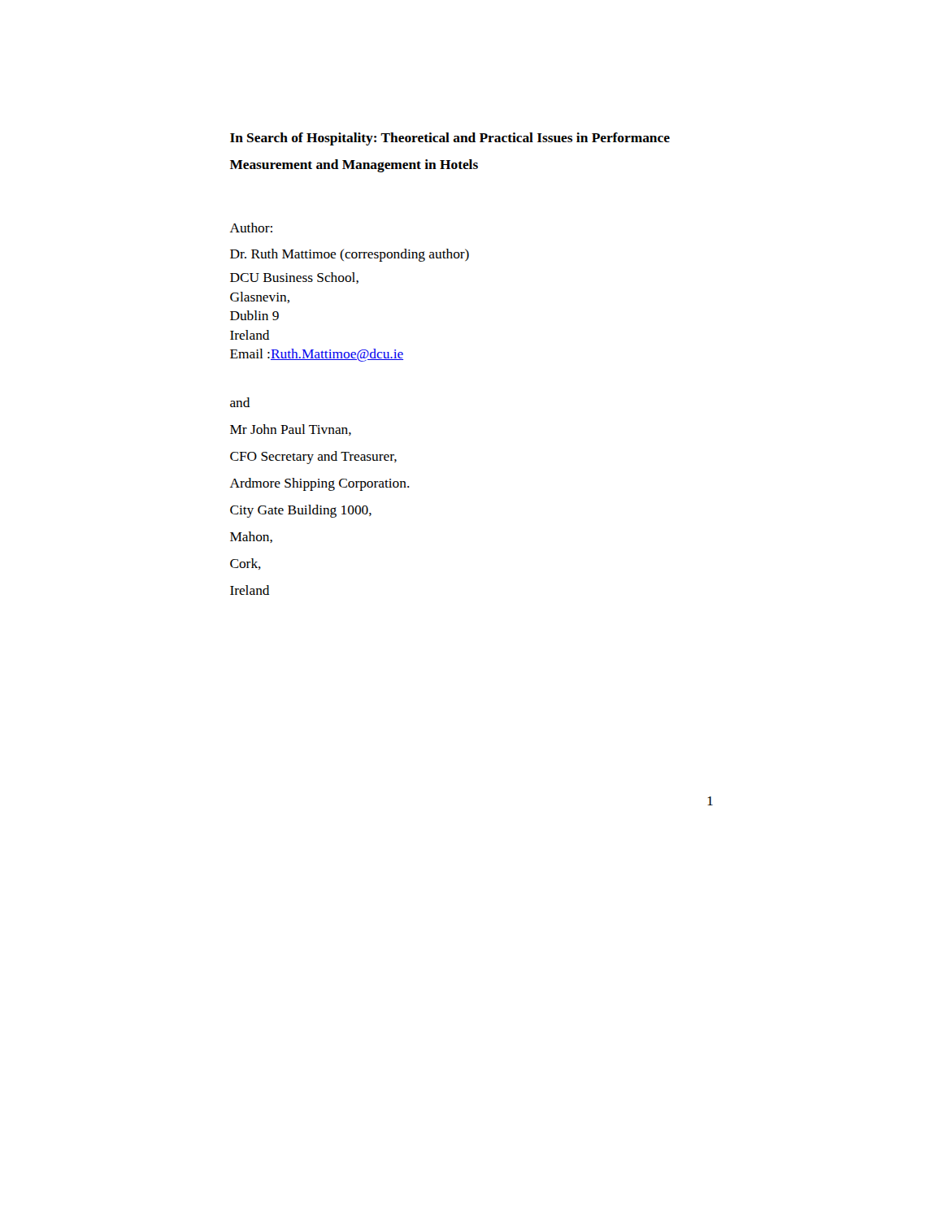In Search of Hospitality: Theoretical and Practical Issues in Performance Measurement and Management in Hotels
Author:
Dr. Ruth Mattimoe (corresponding author)
DCU Business School,
Glasnevin,
Dublin 9
Ireland
Email :Ruth.Mattimoe@dcu.ie
and
Mr John Paul Tivnan,
CFO Secretary and Treasurer,
Ardmore Shipping Corporation.
City Gate Building 1000,
Mahon,
Cork,
Ireland
1